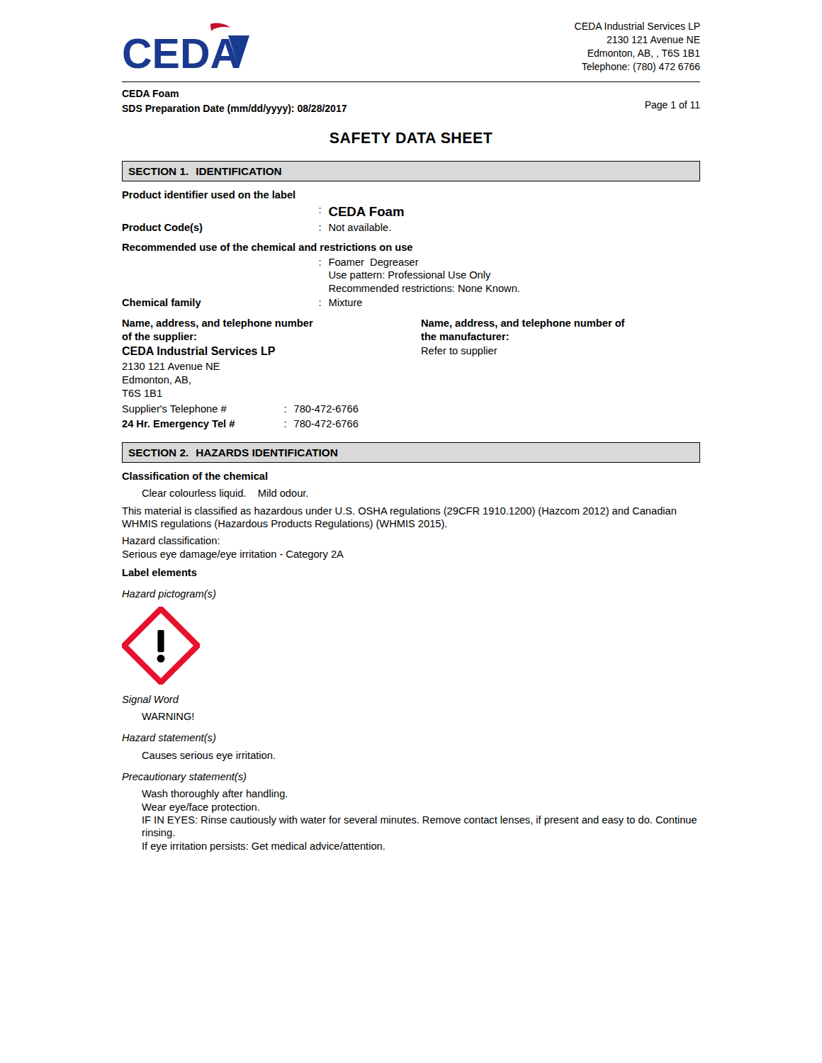CEDA Industrial Services LP
2130 121 Avenue NE
Edmonton, AB, , T6S 1B1
Telephone: (780) 472 6766
CEDA Foam
SDS Preparation Date (mm/dd/yyyy): 08/28/2017
Page 1 of 11
SAFETY DATA SHEET
SECTION 1. IDENTIFICATION
Product identifier used on the label
| | : | CEDA Foam |
| Product Code(s) | : | Not available. |
Recommended use of the chemical and restrictions on use
| | : | Foamer Degreaser Use pattern: Professional Use Only Recommended restrictions: None Known. |
| Chemical family | : | Mixture |
Name, address, and telephone number
of the supplier:
CEDA Industrial Services LP
2130 121 Avenue NE
Edmonton, AB,
T6S 1B1
| Supplier's Telephone # | : | 780-472-6766 |
| 24 Hr. Emergency Tel # | : | 780-472-6766 |
Name, address, and telephone number of
the manufacturer:
Refer to supplier
SECTION 2. HAZARDS IDENTIFICATION
Classification of the chemical
Clear colourless liquid. Mild odour.
This material is classified as hazardous under U.S. OSHA regulations (29CFR 1910.1200) (Hazcom 2012) and Canadian WHMIS regulations (Hazardous Products Regulations) (WHMIS 2015).
Hazard classification:
Serious eye damage/eye irritation - Category 2A
Label elements
Hazard pictogram(s)
Signal Word
WARNING!
Hazard statement(s)
Causes serious eye irritation.
Precautionary statement(s)
Wash thoroughly after handling.
Wear eye/face protection.
IF IN EYES: Rinse cautiously with water for several minutes. Remove contact lenses, if present and easy to do. Continue rinsing.
If eye irritation persists: Get medical advice/attention.